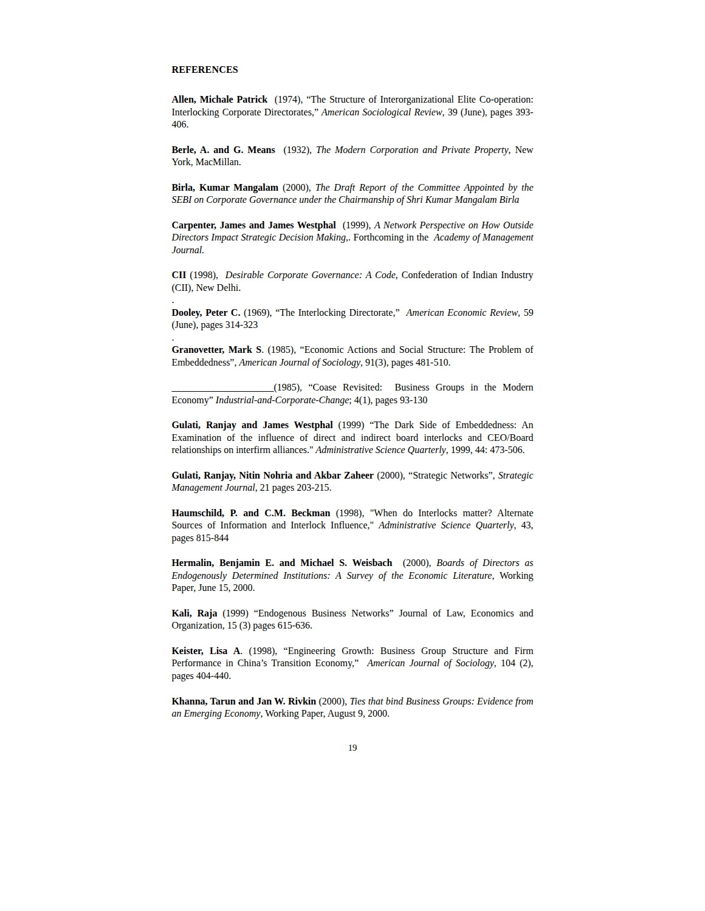REFERENCES
Allen, Michale Patrick (1974), “The Structure of Interorganizational Elite Co-operation: Interlocking Corporate Directorates,” American Sociological Review, 39 (June), pages 393-406.
Berle, A. and G. Means (1932), The Modern Corporation and Private Property, New York, MacMillan.
Birla, Kumar Mangalam (2000), The Draft Report of the Committee Appointed by the SEBI on Corporate Governance under the Chairmanship of Shri Kumar Mangalam Birla
Carpenter, James and James Westphal (1999), A Network Perspective on How Outside Directors Impact Strategic Decision Making,. Forthcoming in the Academy of Management Journal.
CII (1998), Desirable Corporate Governance: A Code, Confederation of Indian Industry (CII), New Delhi.
.
Dooley, Peter C. (1969), “The Interlocking Directorate,” American Economic Review, 59 (June), pages 314-323
.
Granovetter, Mark S. (1985), “Economic Actions and Social Structure: The Problem of Embeddedness”, American Journal of Sociology, 91(3), pages 481-510.
_____________________(1985), “Coase Revisited: Business Groups in the Modern Economy” Industrial-and-Corporate-Change; 4(1), pages 93-130
Gulati, Ranjay and James Westphal (1999) “The Dark Side of Embeddedness: An Examination of the influence of direct and indirect board interlocks and CEO/Board relationships on interfirm alliances." Administrative Science Quarterly, 1999, 44: 473-506.
Gulati, Ranjay, Nitin Nohria and Akbar Zaheer (2000), “Strategic Networks”, Strategic Management Journal, 21 pages 203-215.
Haumschild, P. and C.M. Beckman (1998), "When do Interlocks matter? Alternate Sources of Information and Interlock Influence," Administrative Science Quarterly, 43, pages 815-844
Hermalin, Benjamin E. and Michael S. Weisbach (2000), Boards of Directors as Endogenously Determined Institutions: A Survey of the Economic Literature, Working Paper, June 15, 2000.
Kali, Raja (1999) “Endogenous Business Networks” Journal of Law, Economics and Organization, 15 (3) pages 615-636.
Keister, Lisa A. (1998), “Engineering Growth: Business Group Structure and Firm Performance in China’s Transition Economy,” American Journal of Sociology, 104 (2), pages 404-440.
Khanna, Tarun and Jan W. Rivkin (2000), Ties that bind Business Groups: Evidence from an Emerging Economy, Working Paper, August 9, 2000.
19